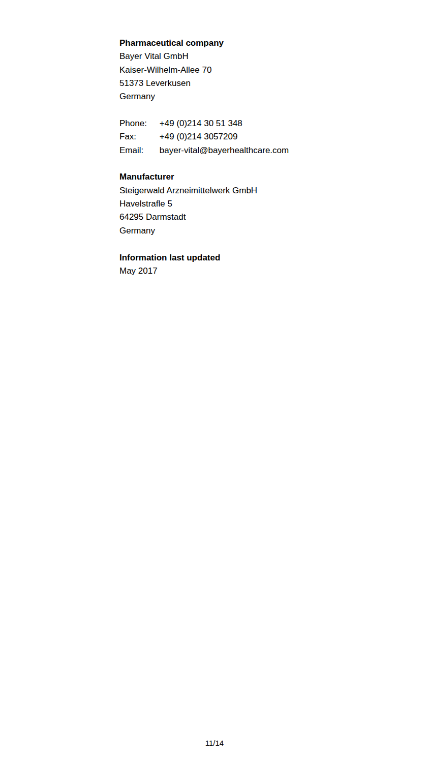Pharmaceutical company
Bayer Vital GmbH
Kaiser-Wilhelm-Allee 70
51373 Leverkusen
Germany
Phone:
+49 (0)214 30 51 348
Fax:
+49 (0)214 3057209
Email:
bayer-vital@bayerhealthcare.com
Manufacturer
Steigerwald Arzneimittelwerk GmbH
Havelstrafle 5
64295 Darmstadt
Germany
Information last updated
May 2017
11/14